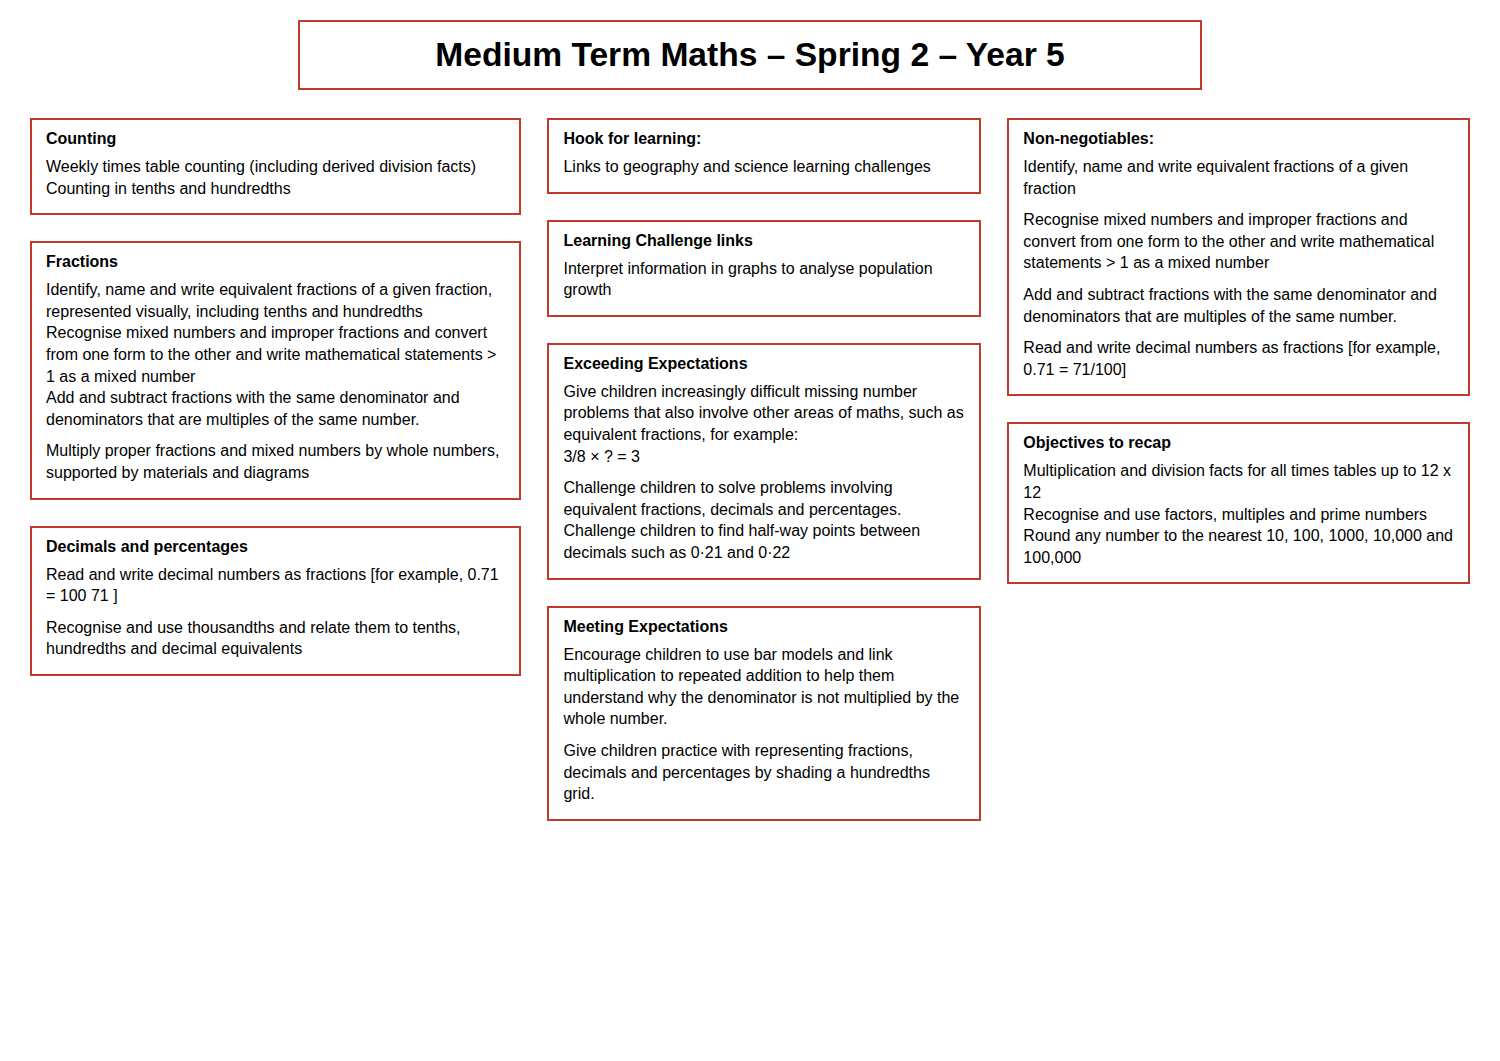Medium Term Maths – Spring 2 – Year 5
Counting
Weekly times table counting (including derived division facts)
Counting in tenths and hundredths
Fractions
Identify, name and write equivalent fractions of a given fraction, represented visually, including tenths and hundredths
Recognise mixed numbers and improper fractions and convert from one form to the other and write mathematical statements > 1 as a mixed number
Add and subtract fractions with the same denominator and denominators that are multiples of the same number.
Multiply proper fractions and mixed numbers by whole numbers, supported by materials and diagrams
Decimals and percentages
Read and write decimal numbers as fractions [for example, 0.71 = 100 71 ]
Recognise and use thousandths and relate them to tenths, hundredths and decimal equivalents
Hook for learning:
Links to geography and science learning challenges
Learning Challenge links
Interpret information in graphs to analyse population growth
Exceeding Expectations
Give children increasingly difficult missing number problems that also involve other areas of maths, such as equivalent fractions, for example:
3/8 × ? = 3
Challenge children to solve problems involving equivalent fractions, decimals and percentages.
Challenge children to find half-way points between decimals such as 0·21 and 0·22
Meeting Expectations
Encourage children to use bar models and link multiplication to repeated addition to help them understand why the denominator is not multiplied by the whole number.
Give children practice with representing fractions, decimals and percentages by shading a hundredths grid.
Non-negotiables:
Identify, name and write equivalent fractions of a given fraction
Recognise mixed numbers and improper fractions and convert from one form to the other and write mathematical statements > 1 as a mixed number
Add and subtract fractions with the same denominator and denominators that are multiples of the same number.
Read and write decimal numbers as fractions [for example, 0.71 = 71/100]
Objectives to recap
Multiplication and division facts for all times tables up to 12 x 12
Recognise and use factors, multiples and prime numbers
Round any number to the nearest 10, 100, 1000, 10,000 and 100,000